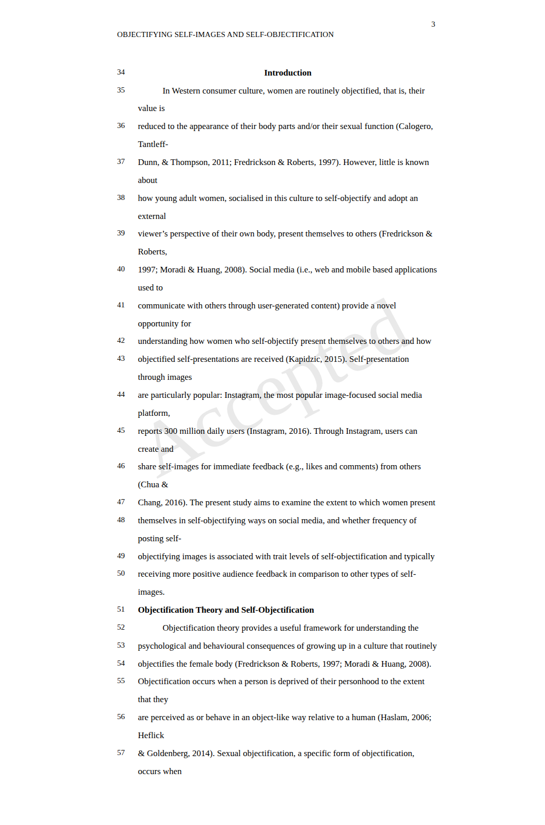3
OBJECTIFYING SELF-IMAGES AND SELF-OBJECTIFICATION
Accepted
34
Introduction
35
In Western consumer culture, women are routinely objectified, that is, their value is
36
reduced to the appearance of their body parts and/or their sexual function (Calogero, Tantleff-
37
Dunn, & Thompson, 2011; Fredrickson & Roberts, 1997). However, little is known about
38
how young adult women, socialised in this culture to self-objectify and adopt an external
39
viewer’s perspective of their own body, present themselves to others (Fredrickson & Roberts,
40
1997; Moradi & Huang, 2008). Social media (i.e., web and mobile based applications used to
41
communicate with others through user-generated content) provide a novel opportunity for
42
understanding how women who self-objectify present themselves to others and how
43
objectified self-presentations are received (Kapidzic, 2015). Self-presentation through images
44
are particularly popular: Instagram, the most popular image-focused social media platform,
45
reports 300 million daily users (Instagram, 2016). Through Instagram, users can create and
46
share self-images for immediate feedback (e.g., likes and comments) from others (Chua &
47
Chang, 2016). The present study aims to examine the extent to which women present
48
themselves in self-objectifying ways on social media, and whether frequency of posting self-
49
objectifying images is associated with trait levels of self-objectification and typically
50
receiving more positive audience feedback in comparison to other types of self-images.
51
Objectification Theory and Self-Objectification
52
Objectification theory provides a useful framework for understanding the
53
psychological and behavioural consequences of growing up in a culture that routinely
54
objectifies the female body (Fredrickson & Roberts, 1997; Moradi & Huang, 2008).
55
Objectification occurs when a person is deprived of their personhood to the extent that they
56
are perceived as or behave in an object-like way relative to a human (Haslam, 2006; Heflick
57
& Goldenberg, 2014). Sexual objectification, a specific form of objectification, occurs when